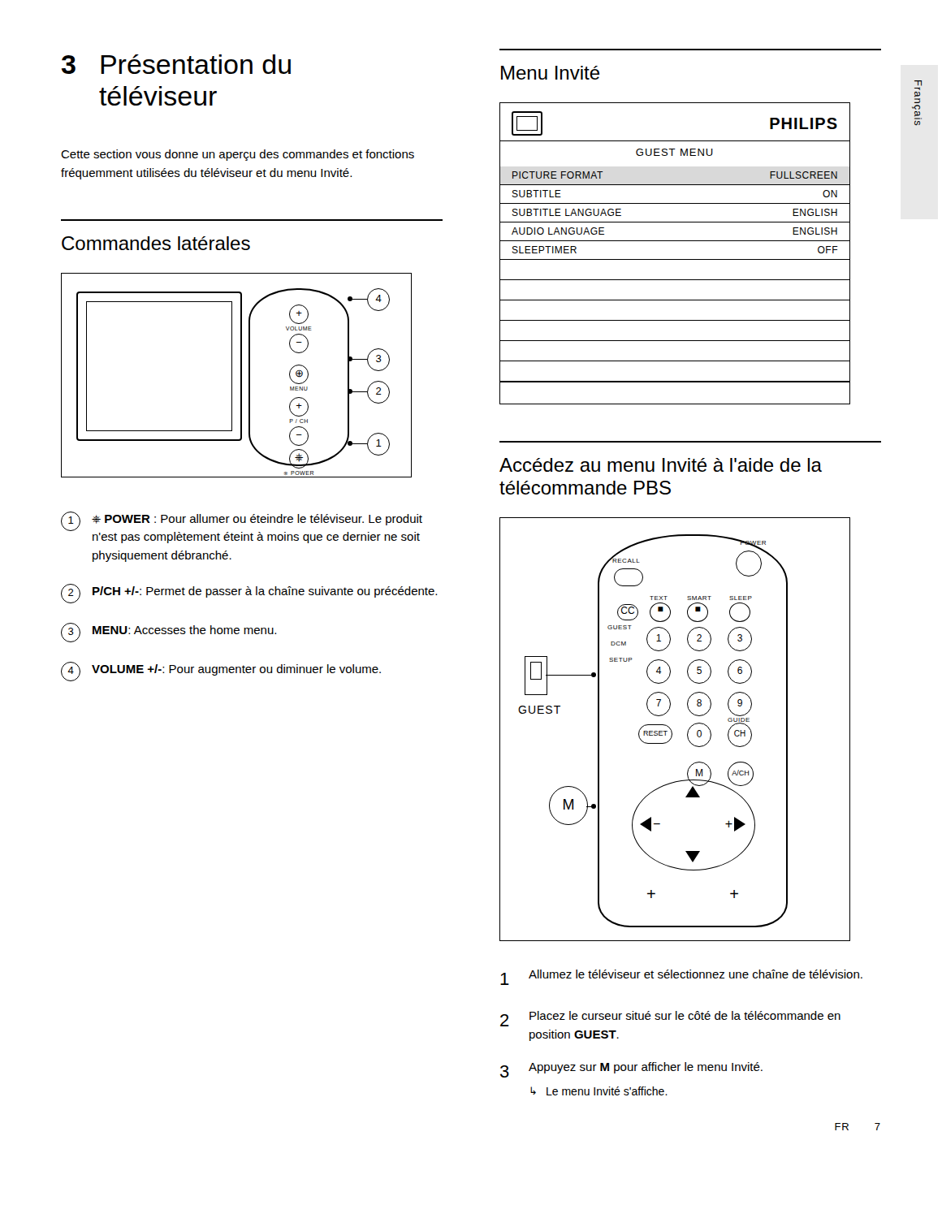Français
3 Présentation du
téléviseur
Cette section vous donne un aperçu des commandes et fonctions fréquemment utilisées du téléviseur et du menu Invité.
Commandes latérales
+
VOLUME
−
⊕
MENU
+
P / CH
−
⎈
⎈ POWER
4
3
2
1
1 ⎈ POWER : Pour allumer ou éteindre le téléviseur. Le produit n'est pas complètement éteint à moins que ce dernier ne soit physiquement débranché.
2 P/CH +/-: Permet de passer à la chaîne suivante ou précédente.
3 MENU: Accesses the home menu.
4 VOLUME +/-: Pour augmenter ou diminuer le volume.
Menu Invité
PHILIPS
GUEST MENU
| PICTURE FORMAT | FULLSCREEN |
| SUBTITLE | ON |
| SUBTITLE LANGUAGE | ENGLISH |
| AUDIO LANGUAGE | ENGLISH |
| SLEEPTIMER | OFF |
Accédez au menu Invité à l'aide de la télécommande PBS
POWER
RECALL
TEXT
SMART
SLEEP
CC
■
■
GUEST
DCM
SETUP
1
2
3
4
5
6
7
8
9
GUIDE
RESET
0
CH
M
A/CH
−
+
+
+
GUEST
M
1 Allumez le téléviseur et sélectionnez une chaîne de télévision.
2 Placez le curseur situé sur le côté de la télécommande en position GUEST.
3 Appuyez sur M pour afficher le menu Invité. ↳Le menu Invité s'affiche.
FR7